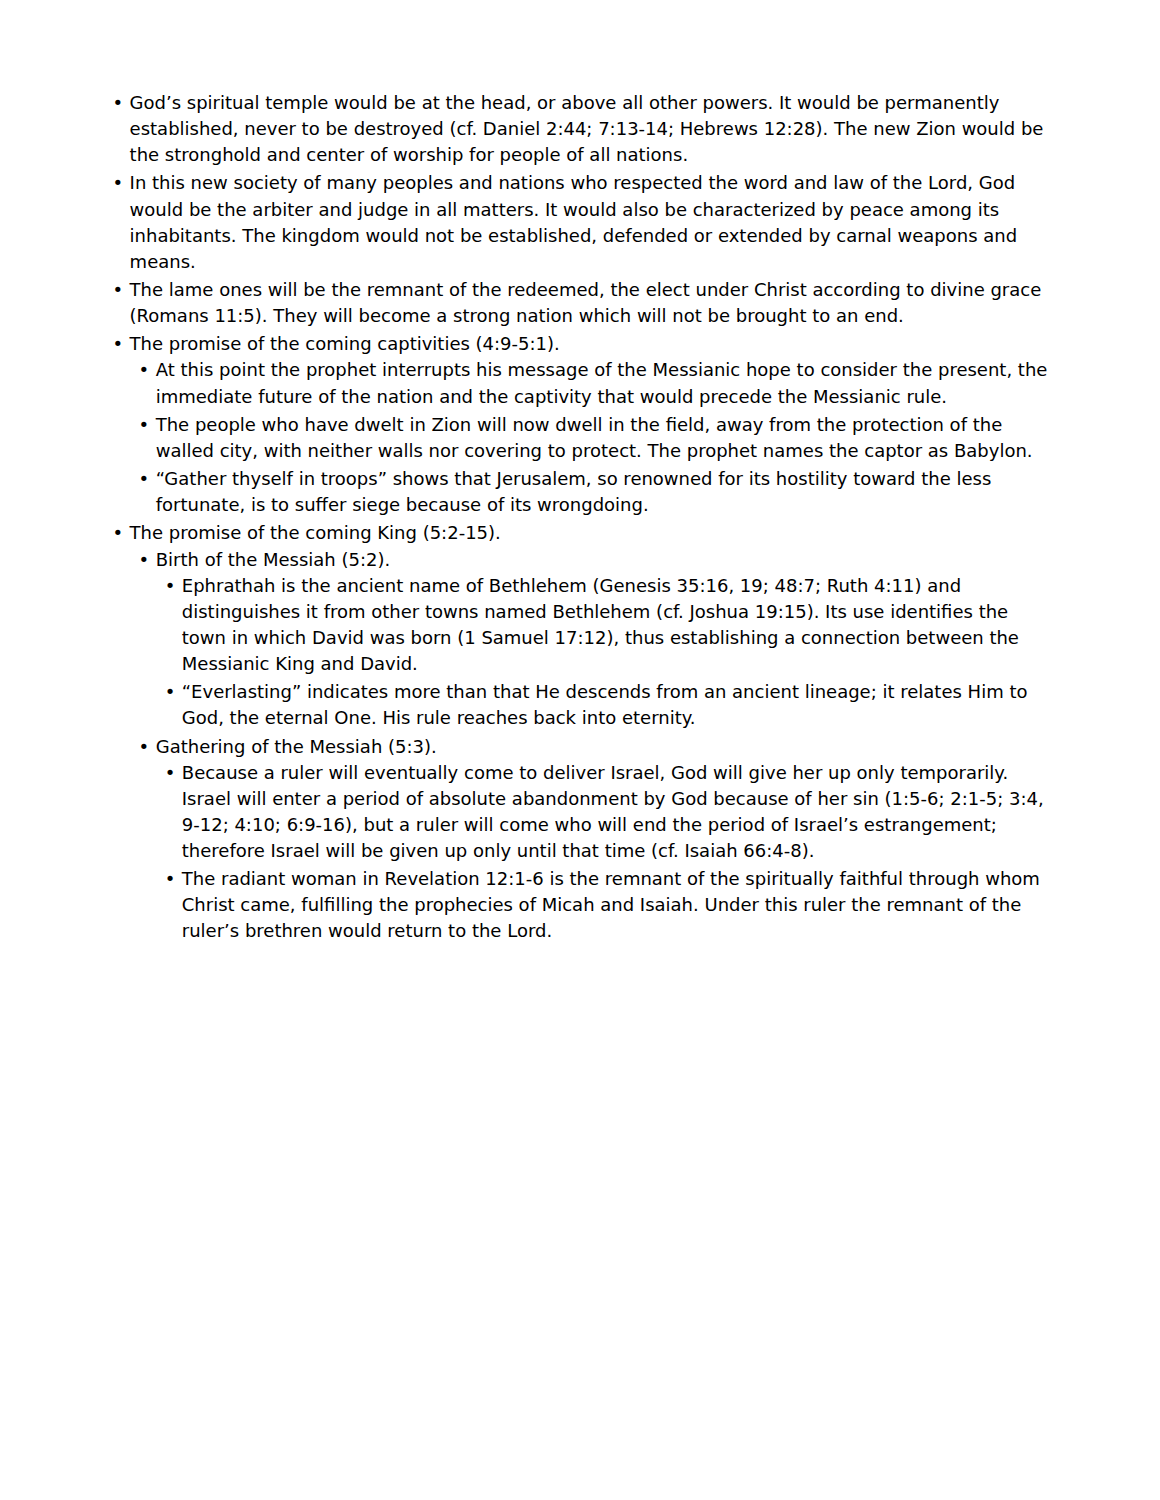God’s spiritual temple would be at the head, or above all other powers. It would be permanently established, never to be destroyed (cf. Daniel 2:44; 7:13-14; Hebrews 12:28). The new Zion would be the stronghold and center of worship for people of all nations.
In this new society of many peoples and nations who respected the word and law of the Lord, God would be the arbiter and judge in all matters. It would also be characterized by peace among its inhabitants. The kingdom would not be established, defended or extended by carnal weapons and means.
The lame ones will be the remnant of the redeemed, the elect under Christ according to divine grace (Romans 11:5). They will become a strong nation which will not be brought to an end.
The promise of the coming captivities (4:9-5:1).
At this point the prophet interrupts his message of the Messianic hope to consider the present, the immediate future of the nation and the captivity that would precede the Messianic rule.
The people who have dwelt in Zion will now dwell in the field, away from the protection of the walled city, with neither walls nor covering to protect. The prophet names the captor as Babylon.
“Gather thyself in troops” shows that Jerusalem, so renowned for its hostility toward the less fortunate, is to suffer siege because of its wrongdoing.
The promise of the coming King (5:2-15).
Birth of the Messiah (5:2).
Ephrathah is the ancient name of Bethlehem (Genesis 35:16, 19; 48:7; Ruth 4:11) and distinguishes it from other towns named Bethlehem (cf. Joshua 19:15). Its use identifies the town in which David was born (1 Samuel 17:12), thus establishing a connection between the Messianic King and David.
“Everlasting” indicates more than that He descends from an ancient lineage; it relates Him to God, the eternal One. His rule reaches back into eternity.
Gathering of the Messiah (5:3).
Because a ruler will eventually come to deliver Israel, God will give her up only temporarily. Israel will enter a period of absolute abandonment by God because of her sin (1:5-6; 2:1-5; 3:4, 9-12; 4:10; 6:9-16), but a ruler will come who will end the period of Israel’s estrangement; therefore Israel will be given up only until that time (cf. Isaiah 66:4-8).
The radiant woman in Revelation 12:1-6 is the remnant of the spiritually faithful through whom Christ came, fulfilling the prophecies of Micah and Isaiah. Under this ruler the remnant of the ruler’s brethren would return to the Lord.